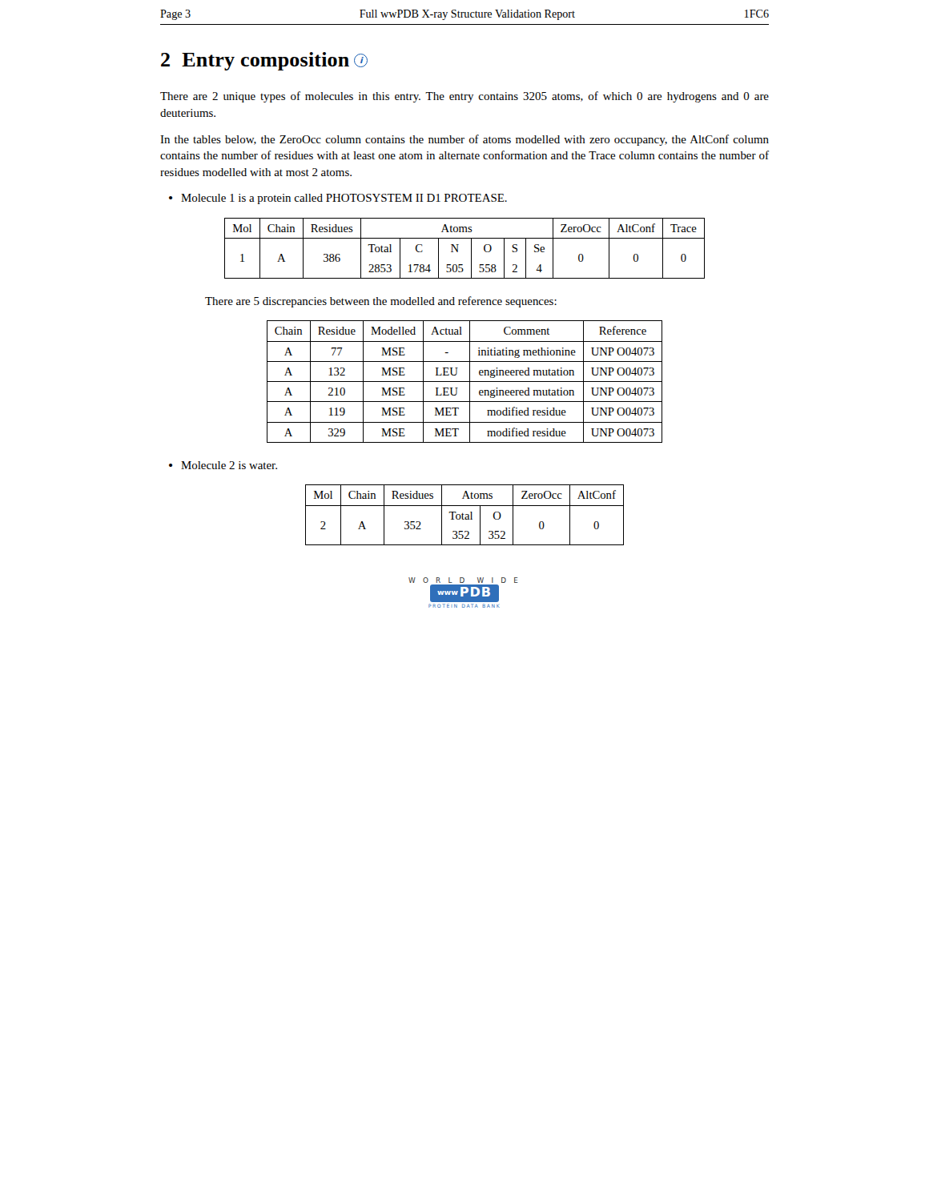Page 3
Full wwPDB X-ray Structure Validation Report
1FC6
2 Entry compositioni
There are 2 unique types of molecules in this entry. The entry contains 3205 atoms, of which 0 are hydrogens and 0 are deuteriums.
In the tables below, the ZeroOcc column contains the number of atoms modelled with zero occupancy, the AltConf column contains the number of residues with at least one atom in alternate conformation and the Trace column contains the number of residues modelled with at most 2 atoms.
Molecule 1 is a protein called PHOTOSYSTEM II D1 PROTEASE.
| Mol | Chain | Residues | Atoms | ZeroOcc | AltConf | Trace |
| --- | --- | --- | --- | --- | --- | --- |
| 1 | A | 386 | Total | C | N | O | S | Se | 0 | 0 | 0 |
| 2853 | 1784 | 505 | 558 | 2 | 4 |
There are 5 discrepancies between the modelled and reference sequences:
| Chain | Residue | Modelled | Actual | Comment | Reference |
| --- | --- | --- | --- | --- | --- |
| A | 77 | MSE | - | initiating methionine | UNP O04073 |
| A | 132 | MSE | LEU | engineered mutation | UNP O04073 |
| A | 210 | MSE | LEU | engineered mutation | UNP O04073 |
| A | 119 | MSE | MET | modified residue | UNP O04073 |
| A | 329 | MSE | MET | modified residue | UNP O04073 |
Molecule 2 is water.
| Mol | Chain | Residues | Atoms | ZeroOcc | AltConf |
| --- | --- | --- | --- | --- | --- |
| 2 | A | 352 | Total | O | 0 | 0 |
| 352 | 352 |
W O R L D W I D E
www PDB
PROTEIN DATA BANK